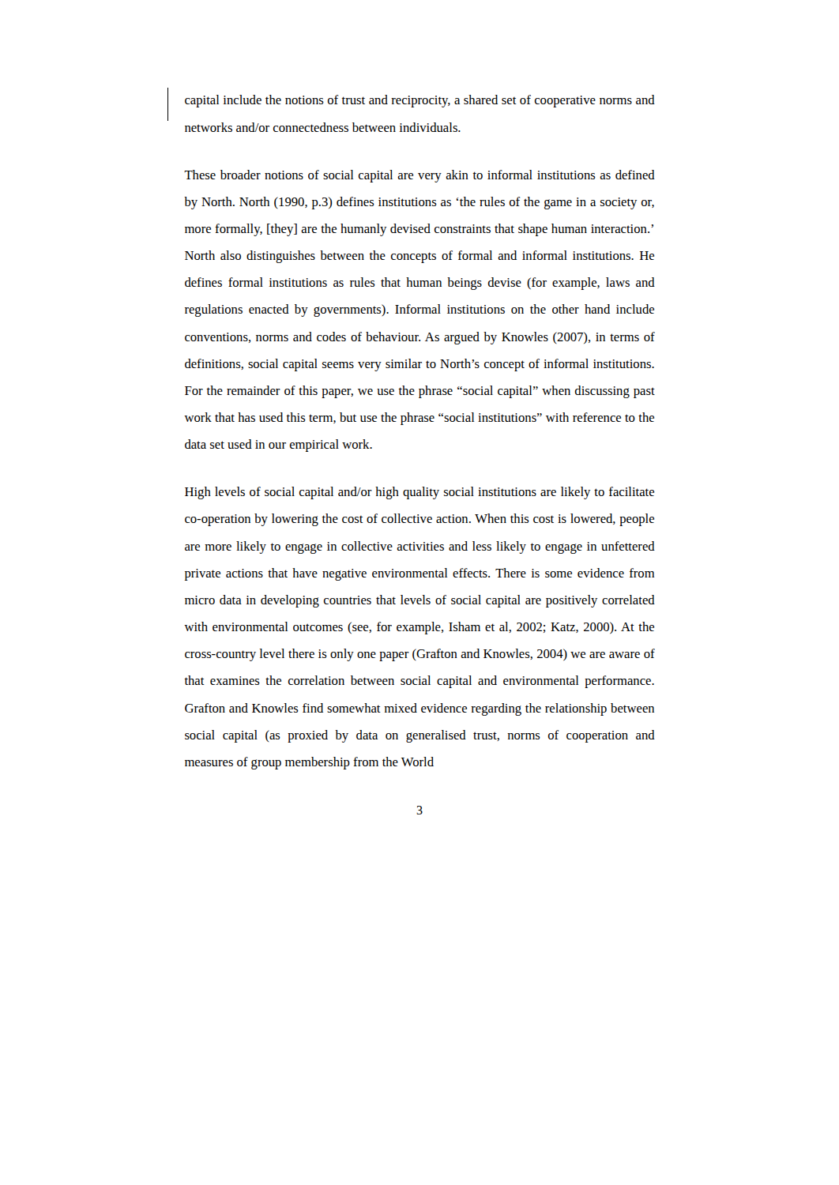capital include the notions of trust and reciprocity, a shared set of cooperative norms and networks and/or connectedness between individuals.
These broader notions of social capital are very akin to informal institutions as defined by North. North (1990, p.3) defines institutions as ‘the rules of the game in a society or, more formally, [they] are the humanly devised constraints that shape human interaction.’ North also distinguishes between the concepts of formal and informal institutions. He defines formal institutions as rules that human beings devise (for example, laws and regulations enacted by governments). Informal institutions on the other hand include conventions, norms and codes of behaviour. As argued by Knowles (2007), in terms of definitions, social capital seems very similar to North’s concept of informal institutions. For the remainder of this paper, we use the phrase “social capital” when discussing past work that has used this term, but use the phrase “social institutions” with reference to the data set used in our empirical work.
High levels of social capital and/or high quality social institutions are likely to facilitate co-operation by lowering the cost of collective action. When this cost is lowered, people are more likely to engage in collective activities and less likely to engage in unfettered private actions that have negative environmental effects. There is some evidence from micro data in developing countries that levels of social capital are positively correlated with environmental outcomes (see, for example, Isham et al, 2002; Katz, 2000). At the cross-country level there is only one paper (Grafton and Knowles, 2004) we are aware of that examines the correlation between social capital and environmental performance. Grafton and Knowles find somewhat mixed evidence regarding the relationship between social capital (as proxied by data on generalised trust, norms of cooperation and measures of group membership from the World
3